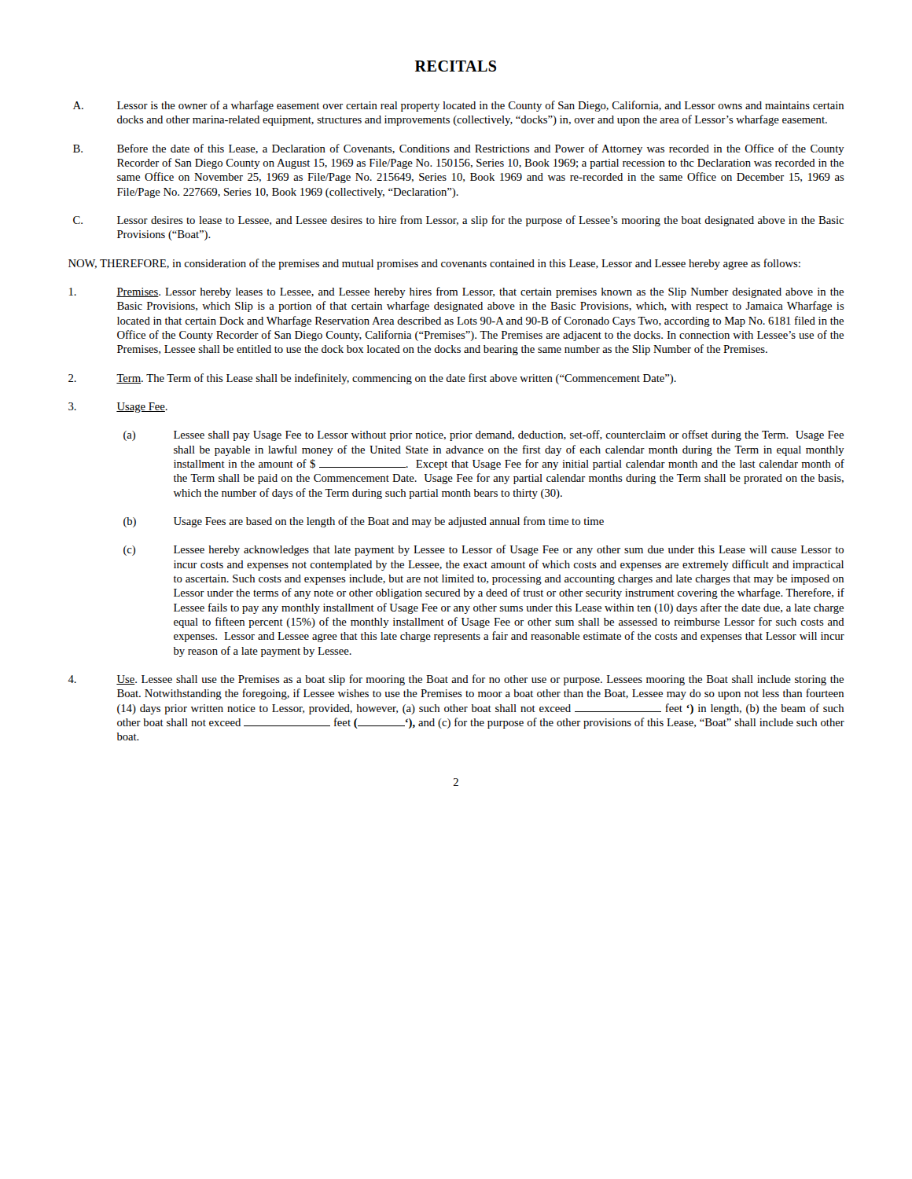RECITALS
A.
Lessor is the owner of a wharfage easement over certain real property located in the County of San Diego, California, and Lessor owns and maintains certain docks and other marina-related equipment, structures and improvements (collectively, “docks”) in, over and upon the area of Lessor’s wharfage easement.
B.
Before the date of this Lease, a Declaration of Covenants, Conditions and Restrictions and Power of Attorney was recorded in the Office of the County Recorder of San Diego County on August 15, 1969 as File/Page No. 150156, Series 10, Book 1969; a partial recession to thc Declaration was recorded in the same Office on November 25, 1969 as File/Page No. 215649, Series 10, Book 1969 and was re-recorded in the same Office on December 15, 1969 as File/Page No. 227669, Series 10, Book 1969 (collectively, “Declaration”).
C.
Lessor desires to lease to Lessee, and Lessee desires to hire from Lessor, a slip for the purpose of Lessee’s mooring the boat designated above in the Basic Provisions (“Boat”).
NOW, THEREFORE, in consideration of the premises and mutual promises and covenants contained in this Lease, Lessor and Lessee hereby agree as follows:
1.
Premises. Lessor hereby leases to Lessee, and Lessee hereby hires from Lessor, that certain premises known as the Slip Number designated above in the Basic Provisions, which Slip is a portion of that certain wharfage designated above in the Basic Provisions, which, with respect to Jamaica Wharfage is located in that certain Dock and Wharfage Reservation Area described as Lots 90-A and 90-B of Coronado Cays Two, according to Map No. 6181 filed in the Office of the County Recorder of San Diego County, California (“Premises”). The Premises are adjacent to the docks. In connection with Lessee’s use of the Premises, Lessee shall be entitled to use the dock box located on the docks and bearing the same number as the Slip Number of the Premises.
2.
Term. The Term of this Lease shall be indefinitely, commencing on the date first above written (“Commencement Date”).
3.
Usage Fee.
(a)
Lessee shall pay Usage Fee to Lessor without prior notice, prior demand, deduction, set-off, counterclaim or offset during the Term. Usage Fee shall be payable in lawful money of the United State in advance on the first day of each calendar month during the Term in equal monthly installment in the amount of $ . Except that Usage Fee for any initial partial calendar month and the last calendar month of the Term shall be paid on the Commencement Date. Usage Fee for any partial calendar months during the Term shall be prorated on the basis, which the number of days of the Term during such partial month bears to thirty (30).
(b)
Usage Fees are based on the length of the Boat and may be adjusted annual from time to time
(c)
Lessee hereby acknowledges that late payment by Lessee to Lessor of Usage Fee or any other sum due under this Lease will cause Lessor to incur costs and expenses not contemplated by the Lessee, the exact amount of which costs and expenses are extremely difficult and impractical to ascertain. Such costs and expenses include, but are not limited to, processing and accounting charges and late charges that may be imposed on Lessor under the terms of any note or other obligation secured by a deed of trust or other security instrument covering the wharfage. Therefore, if Lessee fails to pay any monthly installment of Usage Fee or any other sums under this Lease within ten (10) days after the date due, a late charge equal to fifteen percent (15%) of the monthly installment of Usage Fee or other sum shall be assessed to reimburse Lessor for such costs and expenses. Lessor and Lessee agree that this late charge represents a fair and reasonable estimate of the costs and expenses that Lessor will incur by reason of a late payment by Lessee.
4.
Use. Lessee shall use the Premises as a boat slip for mooring the Boat and for no other use or purpose. Lessees mooring the Boat shall include storing the Boat. Notwithstanding the foregoing, if Lessee wishes to use the Premises to moor a boat other than the Boat, Lessee may do so upon not less than fourteen (14) days prior written notice to Lessor, provided, however, (a) such other boat shall not exceed feet ‘) in length, (b) the beam of such other boat shall not exceed feet ( ‘), and (c) for the purpose of the other provisions of this Lease, “Boat” shall include such other boat.
2